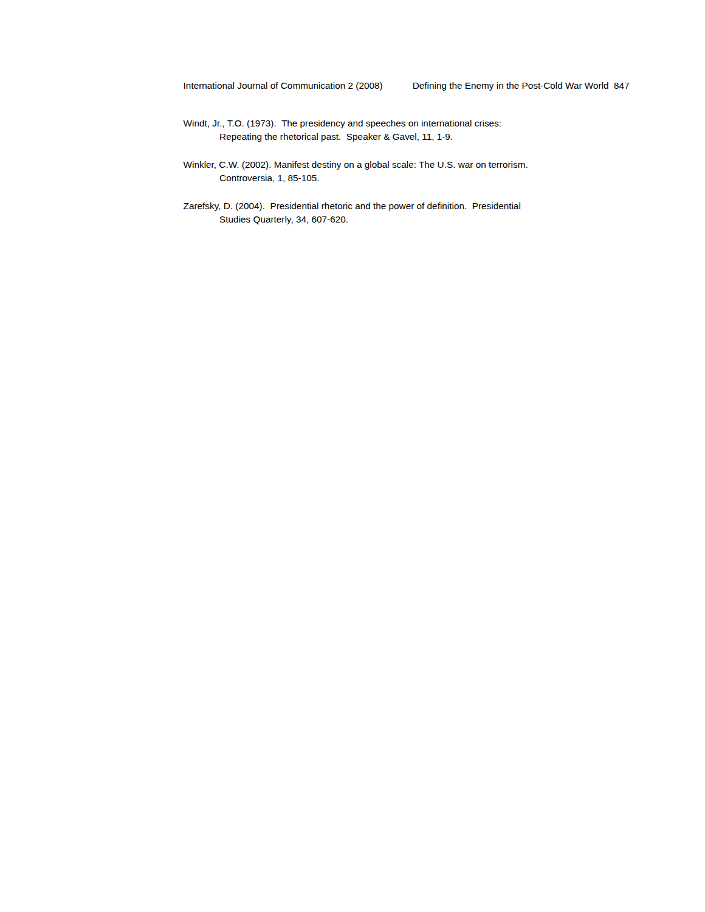International Journal of Communication 2 (2008) Defining the Enemy in the Post-Cold War World 847
Windt, Jr., T.O. (1973). The presidency and speeches on international crises: Repeating the rhetorical past. Speaker & Gavel, 11, 1-9.
Winkler, C.W. (2002). Manifest destiny on a global scale: The U.S. war on terrorism. Controversia, 1, 85-105.
Zarefsky, D. (2004). Presidential rhetoric and the power of definition. Presidential Studies Quarterly, 34, 607-620.